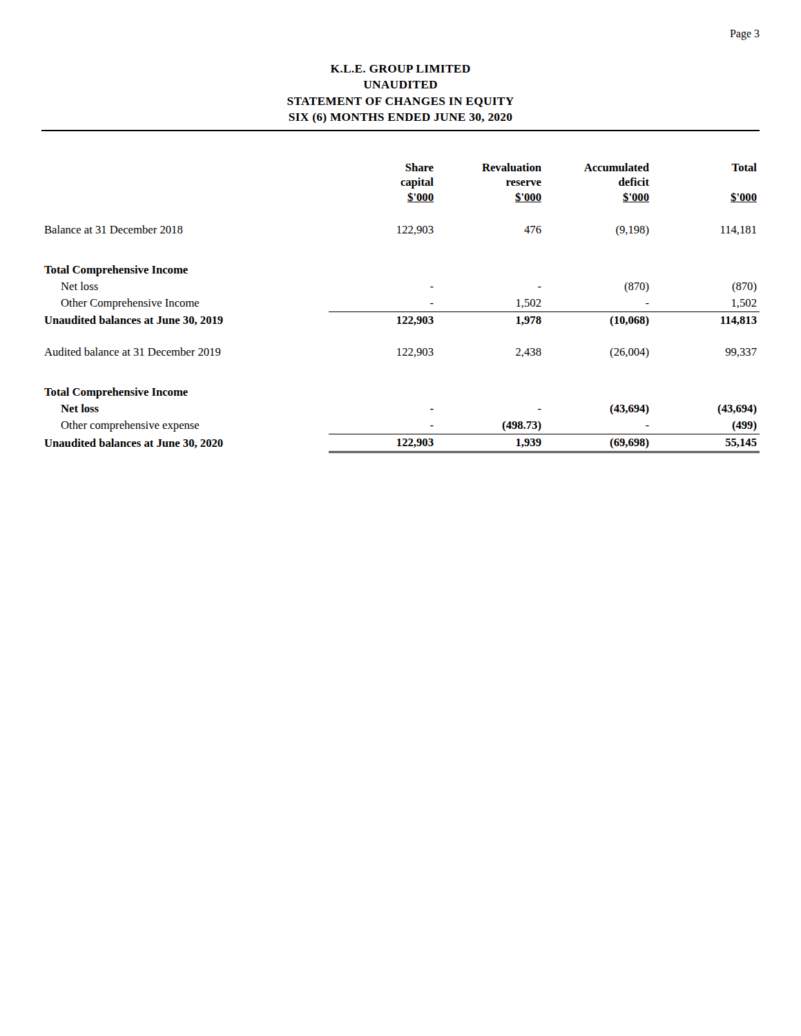Page 3
K.L.E. GROUP LIMITED
UNAUDITED
STATEMENT OF CHANGES IN EQUITY
SIX (6) MONTHS ENDED JUNE 30, 2020
| | Share capital $'000 | Revaluation reserve $'000 | Accumulated deficit $'000 | Total $'000 |
| --- | --- | --- | --- | --- |
| Balance at 31 December 2018 | 122,903 | 476 | (9,198) | 114,181 |
| Total Comprehensive Income | | | | |
| Net loss | - | - | (870) | (870) |
| Other Comprehensive Income | - | 1,502 | - | 1,502 |
| Unaudited balances at June 30, 2019 | 122,903 | 1,978 | (10,068) | 114,813 |
| Audited balance at 31 December 2019 | 122,903 | 2,438 | (26,004) | 99,337 |
| Total Comprehensive Income | | | | |
| Net loss | - | - | (43,694) | (43,694) |
| Other comprehensive expense | - | (498.73) | - | (499) |
| Unaudited balances at June 30, 2020 | 122,903 | 1,939 | (69,698) | 55,145 |